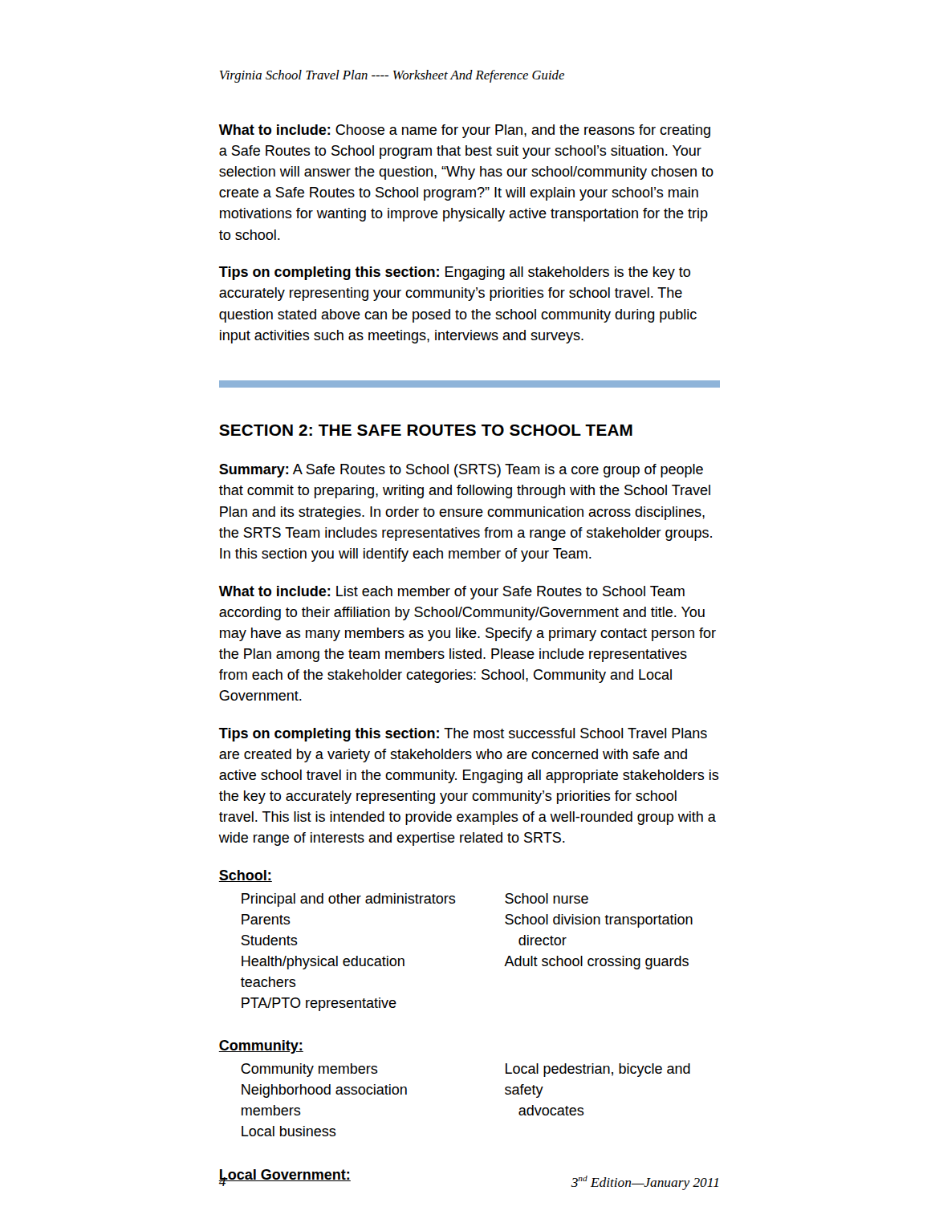Virginia School Travel Plan ---- Worksheet And Reference Guide
What to include: Choose a name for your Plan, and the reasons for creating a Safe Routes to School program that best suit your school’s situation. Your selection will answer the question, “Why has our school/community chosen to create a Safe Routes to School program?” It will explain your school’s main motivations for wanting to improve physically active transportation for the trip to school.
Tips on completing this section: Engaging all stakeholders is the key to accurately representing your community’s priorities for school travel. The question stated above can be posed to the school community during public input activities such as meetings, interviews and surveys.
SECTION 2: THE SAFE ROUTES TO SCHOOL TEAM
Summary: A Safe Routes to School (SRTS) Team is a core group of people that commit to preparing, writing and following through with the School Travel Plan and its strategies. In order to ensure communication across disciplines, the SRTS Team includes representatives from a range of stakeholder groups. In this section you will identify each member of your Team.
What to include: List each member of your Safe Routes to School Team according to their affiliation by School/Community/Government and title. You may have as many members as you like. Specify a primary contact person for the Plan among the team members listed. Please include representatives from each of the stakeholder categories: School, Community and Local Government.
Tips on completing this section: The most successful School Travel Plans are created by a variety of stakeholders who are concerned with safe and active school travel in the community. Engaging all appropriate stakeholders is the key to accurately representing your community’s priorities for school travel. This list is intended to provide examples of a well-rounded group with a wide range of interests and expertise related to SRTS.
School:
Principal and other administrators
Parents
Students
Health/physical education teachers
PTA/PTO representative
School nurse
School division transportation
director
Adult school crossing guards
Community:
Community members
Neighborhood association members
Local business
Local pedestrian, bicycle and safety
advocates
Local Government:
4
3nd Edition—January 2011